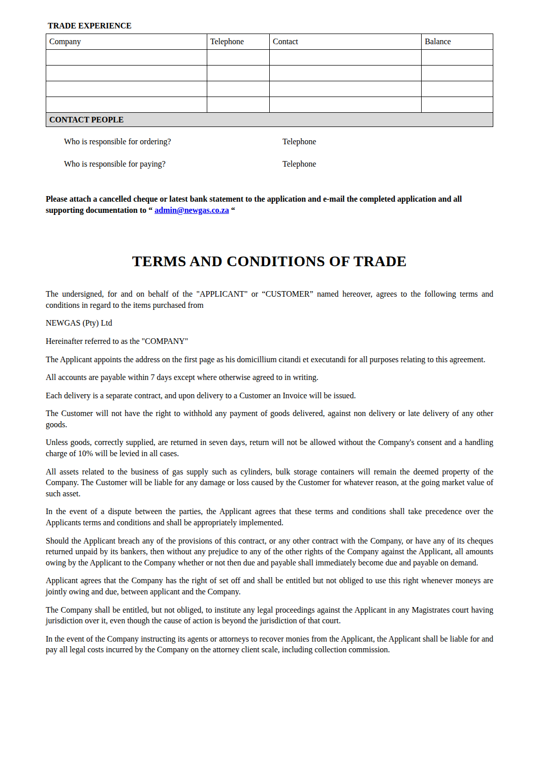TRADE EXPERIENCE
| Company | Telephone | Contact | Balance |
| --- | --- | --- | --- |
CONTACT PEOPLE
Who is responsible for ordering? Telephone
Who is responsible for paying? Telephone
Please attach a cancelled cheque or latest bank statement to the application and e-mail the completed application and all supporting documentation to “ admin@newgas.co.za “
TERMS AND CONDITIONS OF TRADE
The undersigned, for and on behalf of the "APPLICANT" or “CUSTOMER” named hereover, agrees to the following terms and conditions in regard to the items purchased from
NEWGAS (Pty) Ltd
Hereinafter referred to as the "COMPANY"
The Applicant appoints the address on the first page as his domicillium citandi et executandi for all purposes relating to this agreement.
All accounts are payable within 7 days except where otherwise agreed to in writing.
Each delivery is a separate contract, and upon delivery to a Customer an Invoice will be issued.
The Customer will not have the right to withhold any payment of goods delivered, against non delivery or late delivery of any other goods.
Unless goods, correctly supplied, are returned in seven days, return will not be allowed without the Company's consent and a handling charge of 10% will be levied in all cases.
All assets related to the business of gas supply such as cylinders, bulk storage containers will remain the deemed property of the Company. The Customer will be liable for any damage or loss caused by the Customer for whatever reason, at the going market value of such asset.
In the event of a dispute between the parties, the Applicant agrees that these terms and conditions shall take precedence over the Applicants terms and conditions and shall be appropriately implemented.
Should the Applicant breach any of the provisions of this contract, or any other contract with the Company, or have any of its cheques returned unpaid by its bankers, then without any prejudice to any of the other rights of the Company against the Applicant, all amounts owing by the Applicant to the Company whether or not then due and payable shall immediately become due and payable on demand.
Applicant agrees that the Company has the right of set off and shall be entitled but not obliged to use this right whenever moneys are jointly owing and due, between applicant and the Company.
The Company shall be entitled, but not obliged, to institute any legal proceedings against the Applicant in any Magistrates court having jurisdiction over it, even though the cause of action is beyond the jurisdiction of that court.
In the event of the Company instructing its agents or attorneys to recover monies from the Applicant, the Applicant shall be liable for and pay all legal costs incurred by the Company on the attorney client scale, including collection commission.